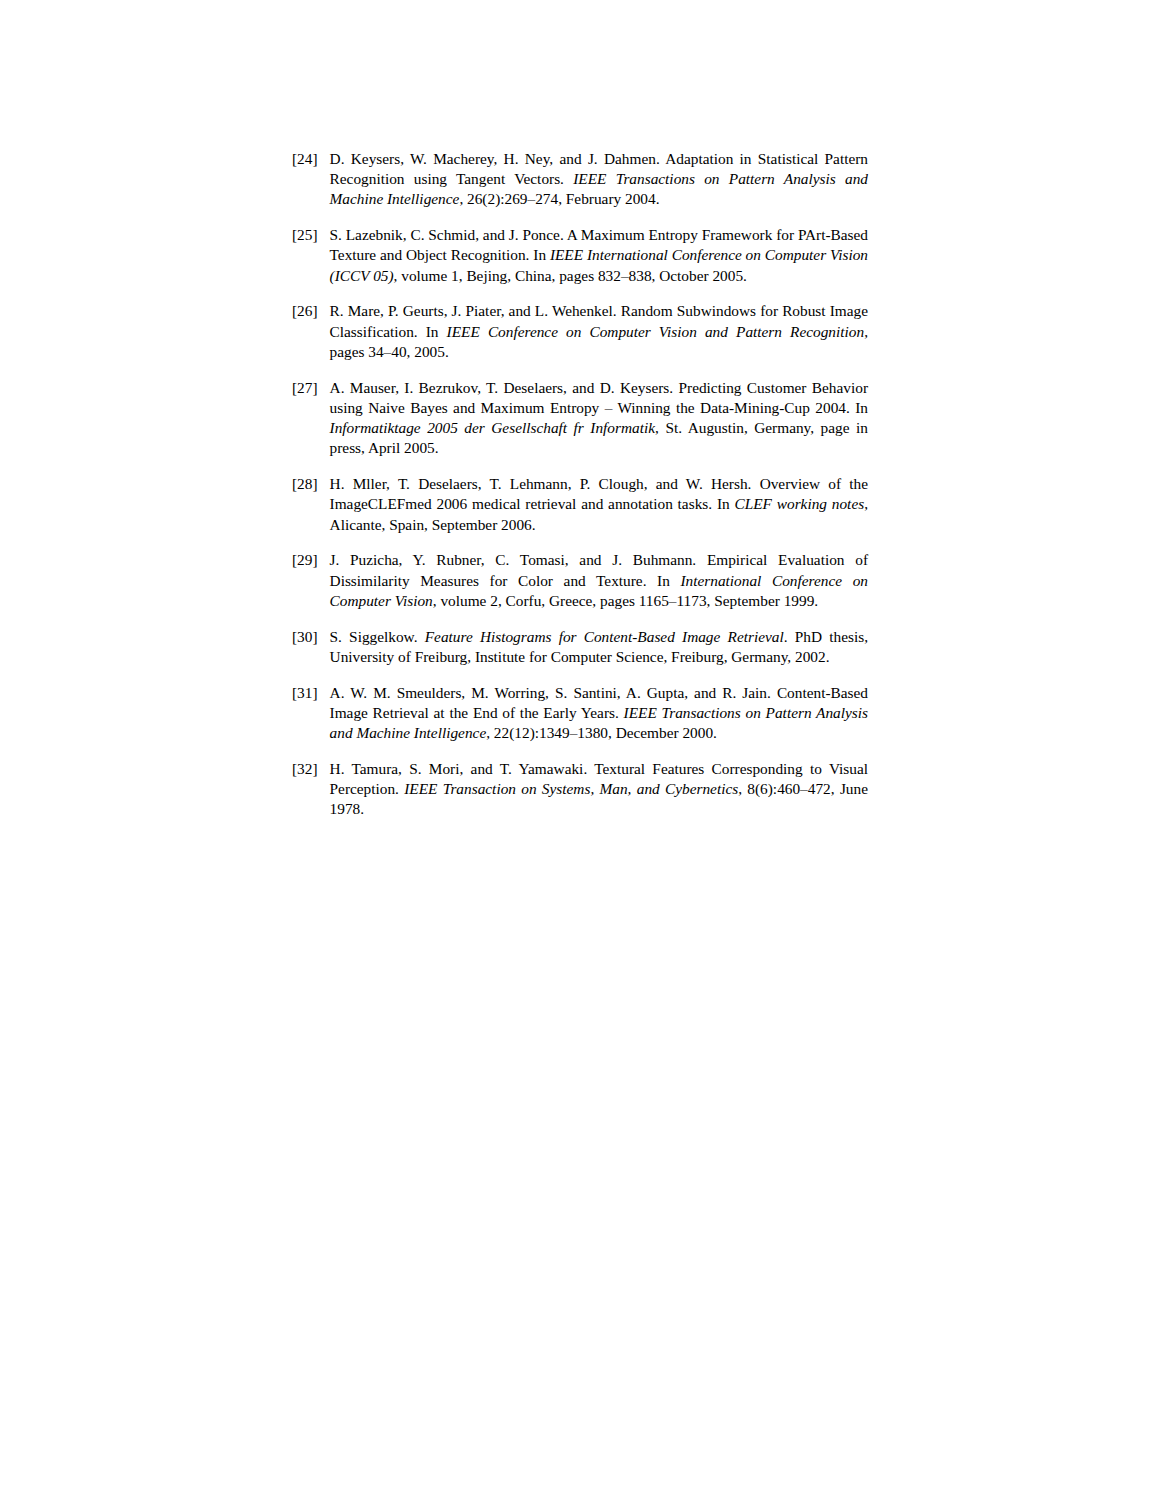[24] D. Keysers, W. Macherey, H. Ney, and J. Dahmen. Adaptation in Statistical Pattern Recognition using Tangent Vectors. IEEE Transactions on Pattern Analysis and Machine Intelligence, 26(2):269–274, February 2004.
[25] S. Lazebnik, C. Schmid, and J. Ponce. A Maximum Entropy Framework for PArt-Based Texture and Object Recognition. In IEEE International Conference on Computer Vision (ICCV 05), volume 1, Bejing, China, pages 832–838, October 2005.
[26] R. Mare, P. Geurts, J. Piater, and L. Wehenkel. Random Subwindows for Robust Image Classification. In IEEE Conference on Computer Vision and Pattern Recognition, pages 34–40, 2005.
[27] A. Mauser, I. Bezrukov, T. Deselaers, and D. Keysers. Predicting Customer Behavior using Naive Bayes and Maximum Entropy – Winning the Data-Mining-Cup 2004. In Informatiktage 2005 der Gesellschaft fr Informatik, St. Augustin, Germany, page in press, April 2005.
[28] H. Mller, T. Deselaers, T. Lehmann, P. Clough, and W. Hersh. Overview of the ImageCLEFmed 2006 medical retrieval and annotation tasks. In CLEF working notes, Alicante, Spain, September 2006.
[29] J. Puzicha, Y. Rubner, C. Tomasi, and J. Buhmann. Empirical Evaluation of Dissimilarity Measures for Color and Texture. In International Conference on Computer Vision, volume 2, Corfu, Greece, pages 1165–1173, September 1999.
[30] S. Siggelkow. Feature Histograms for Content-Based Image Retrieval. PhD thesis, University of Freiburg, Institute for Computer Science, Freiburg, Germany, 2002.
[31] A. W. M. Smeulders, M. Worring, S. Santini, A. Gupta, and R. Jain. Content-Based Image Retrieval at the End of the Early Years. IEEE Transactions on Pattern Analysis and Machine Intelligence, 22(12):1349–1380, December 2000.
[32] H. Tamura, S. Mori, and T. Yamawaki. Textural Features Corresponding to Visual Perception. IEEE Transaction on Systems, Man, and Cybernetics, 8(6):460–472, June 1978.